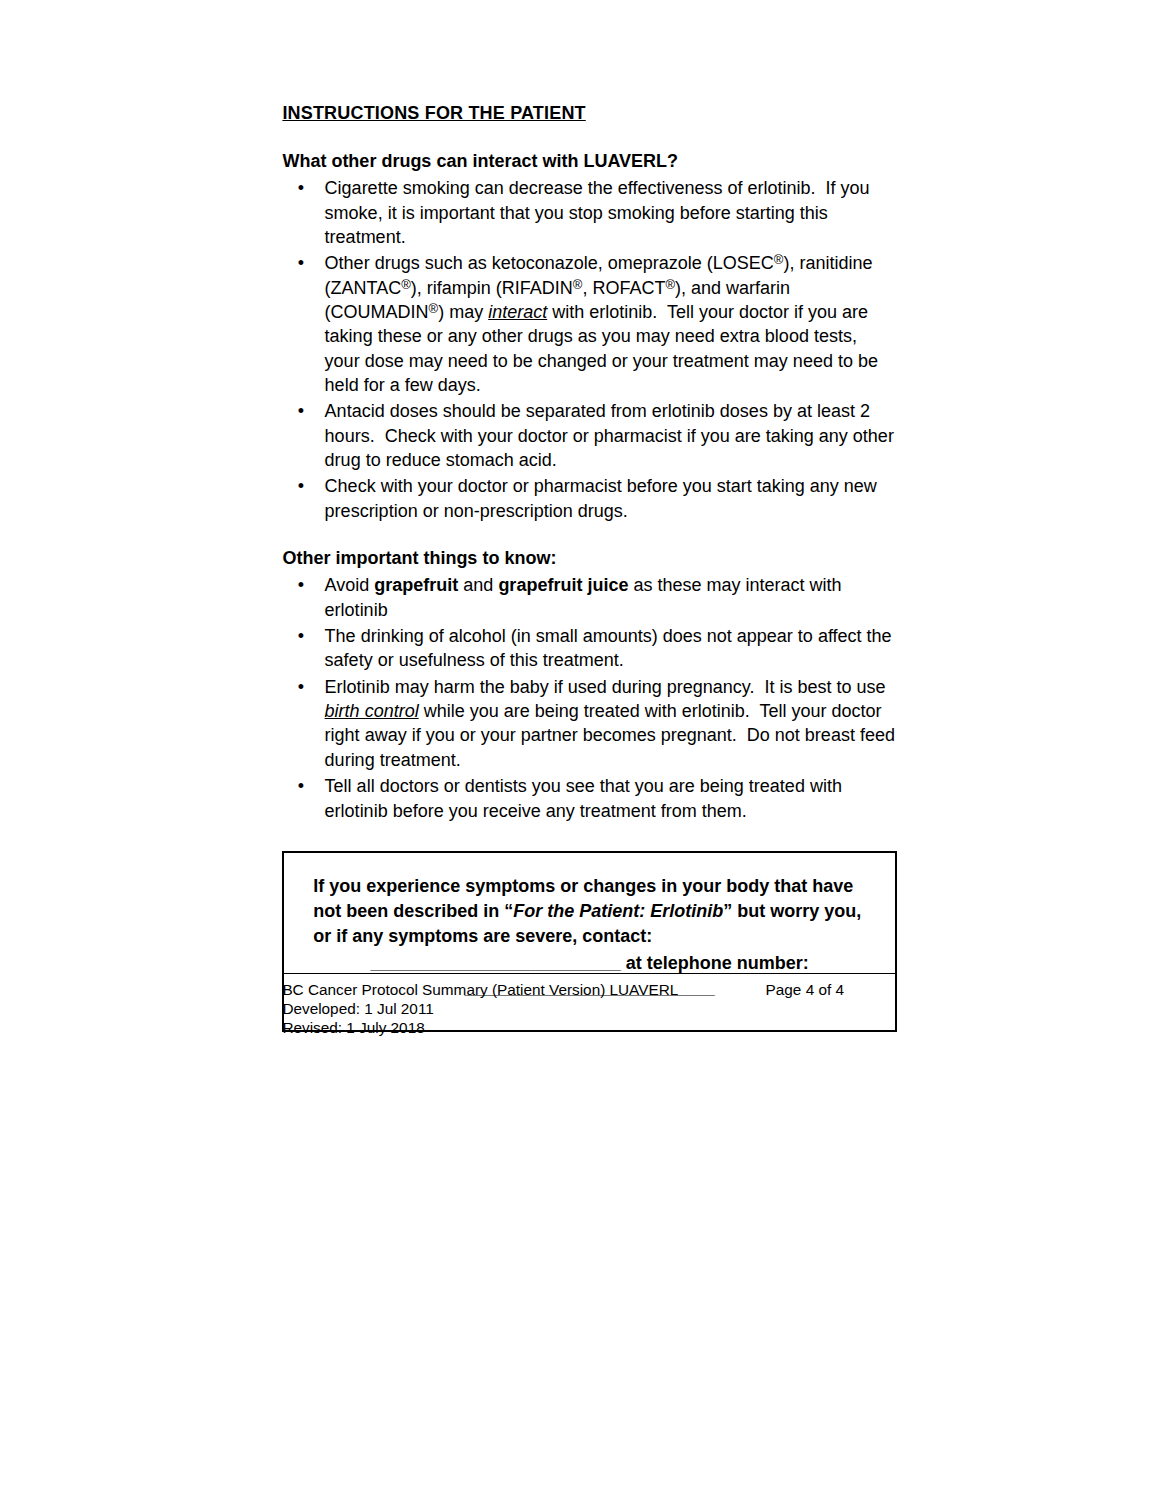INSTRUCTIONS FOR THE PATIENT
What other drugs can interact with LUAVERL?
Cigarette smoking can decrease the effectiveness of erlotinib. If you smoke, it is important that you stop smoking before starting this treatment.
Other drugs such as ketoconazole, omeprazole (LOSEC®), ranitidine (ZANTAC®), rifampin (RIFADIN®, ROFACT®), and warfarin (COUMADIN®) may interact with erlotinib. Tell your doctor if you are taking these or any other drugs as you may need extra blood tests, your dose may need to be changed or your treatment may need to be held for a few days.
Antacid doses should be separated from erlotinib doses by at least 2 hours. Check with your doctor or pharmacist if you are taking any other drug to reduce stomach acid.
Check with your doctor or pharmacist before you start taking any new prescription or non-prescription drugs.
Other important things to know:
Avoid grapefruit and grapefruit juice as these may interact with erlotinib
The drinking of alcohol (in small amounts) does not appear to affect the safety or usefulness of this treatment.
Erlotinib may harm the baby if used during pregnancy. It is best to use birth control while you are being treated with erlotinib. Tell your doctor right away if you or your partner becomes pregnant. Do not breast feed during treatment.
Tell all doctors or dentists you see that you are being treated with erlotinib before you receive any treatment from them.
If you experience symptoms or changes in your body that have not been described in “For the Patient: Erlotinib” but worry you, or if any symptoms are severe, contact:
_________________________ at telephone number: _________________________
BC Cancer Protocol Summary (Patient Version) LUAVERL
Page 4 of 4
Developed: 1 Jul 2011
Revised: 1 July 2018